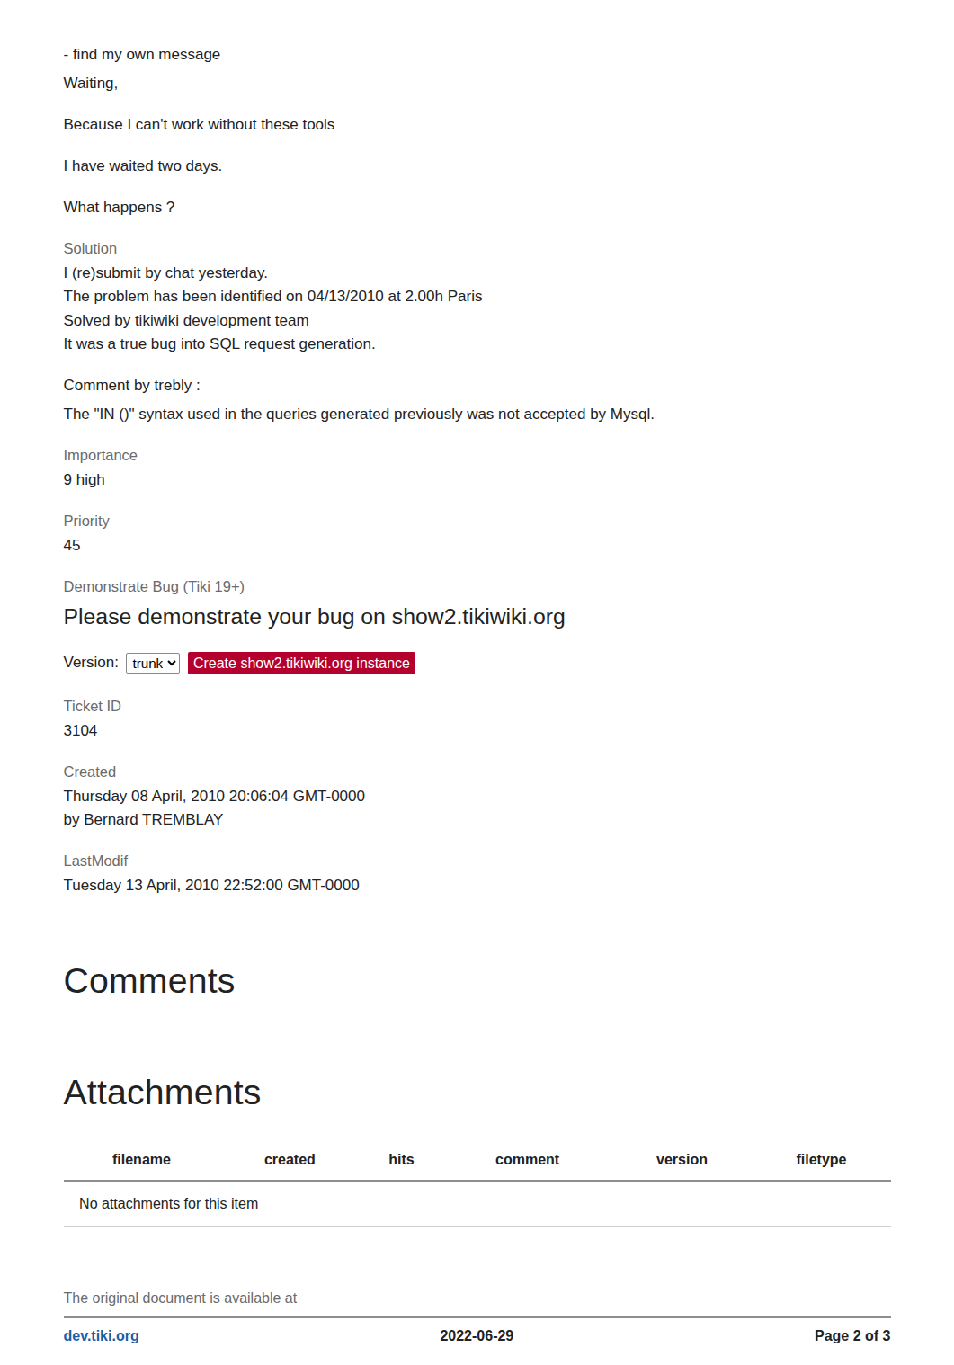- find my own message
Waiting,
Because I can't work without these tools
I have waited two days.
What happens ?
Solution
I (re)submit by chat yesterday.
The problem has been identified on 04/13/2010 at 2.00h Paris
Solved by tikiwiki development team
It was a true bug into SQL request generation.
Comment by trebly :
The "IN ()" syntax used in the queries generated previously was not accepted by Mysql.
Importance
9 high
Priority
45
Demonstrate Bug (Tiki 19+)
Please demonstrate your bug on show2.tikiwiki.org
Version: Version trunk Create show2.tikiwiki.org instance
Ticket ID
3104
Created
Thursday 08 April, 2010 20:06:04 GMT-0000
by Bernard TREMBLAY
LastModif
Tuesday 13 April, 2010 22:52:00 GMT-0000
Comments
Attachments
| filename | created | hits | comment | version | filetype |
| --- | --- | --- | --- | --- | --- |
| No attachments for this item |
The original document is available at
dev.tiki.org 2022-06-29 Page 2 of 3